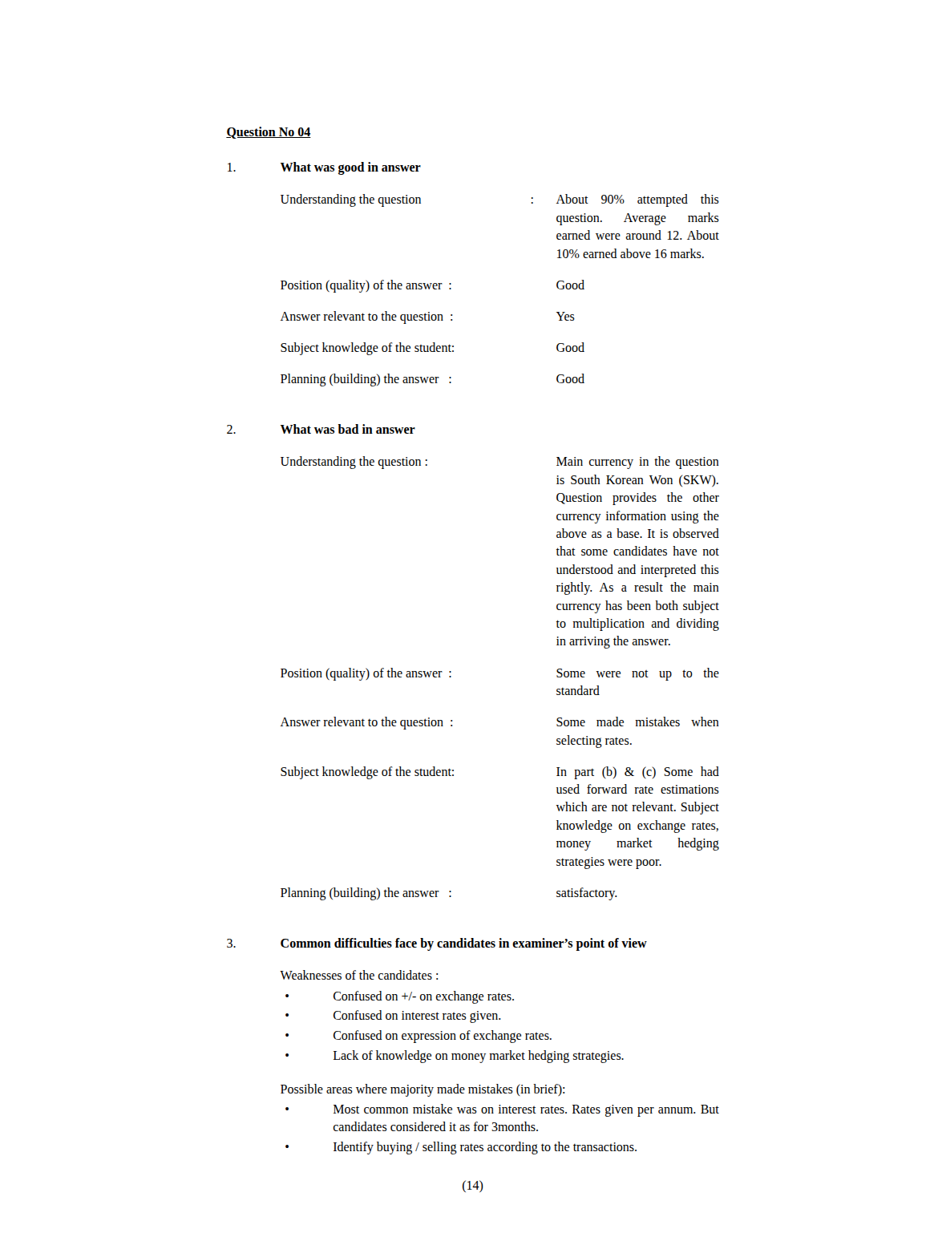Question No 04
1.
What was good in answer
| Understanding the question | : | About 90% attempted this question. Average marks earned were around 12. About 10% earned above 16 marks. |
| Position (quality) of the answer : | | Good |
| Answer relevant to the question : | | Yes |
| Subject knowledge of the student: | | Good |
| Planning (building) the answer : | | Good |
2.
What was bad in answer
| Understanding the question : | | Main currency in the question is South Korean Won (SKW). Question provides the other currency information using the above as a base. It is observed that some candidates have not understood and interpreted this rightly. As a result the main currency has been both subject to multiplication and dividing in arriving the answer. |
| Position (quality) of the answer : | | Some were not up to the standard |
| Answer relevant to the question : | | Some made mistakes when selecting rates. |
| Subject knowledge of the student: | | In part (b) & (c) Some had used forward rate estimations which are not relevant. Subject knowledge on exchange rates, money market hedging strategies were poor. |
| Planning (building) the answer : | | satisfactory. |
3.
Common difficulties face by candidates in examiner’s point of view
Weaknesses of the candidates :
Confused on +/- on exchange rates.
Confused on interest rates given.
Confused on expression of exchange rates.
Lack of knowledge on money market hedging strategies.
Possible areas where majority made mistakes (in brief):
Most common mistake was on interest rates. Rates given per annum. But candidates considered it as for 3months.
Identify buying / selling rates according to the transactions.
(14)